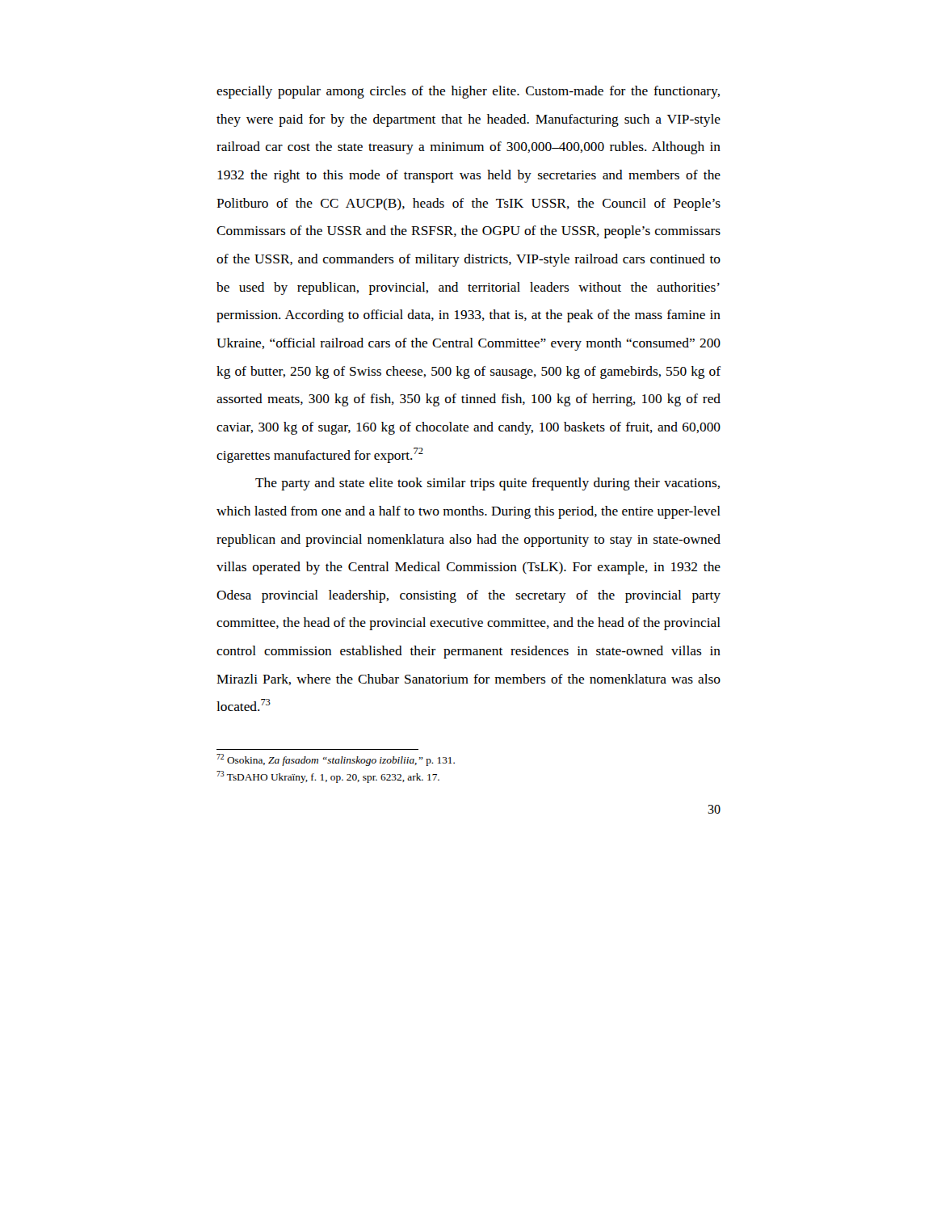especially popular among circles of the higher elite. Custom-made for the functionary, they were paid for by the department that he headed. Manufacturing such a VIP-style railroad car cost the state treasury a minimum of 300,000–400,000 rubles. Although in 1932 the right to this mode of transport was held by secretaries and members of the Politburo of the CC AUCP(B), heads of the TsIK USSR, the Council of People’s Commissars of the USSR and the RSFSR, the OGPU of the USSR, people’s commissars of the USSR, and commanders of military districts, VIP-style railroad cars continued to be used by republican, provincial, and territorial leaders without the authorities’ permission. According to official data, in 1933, that is, at the peak of the mass famine in Ukraine, “official railroad cars of the Central Committee” every month “consumed” 200 kg of butter, 250 kg of Swiss cheese, 500 kg of sausage, 500 kg of gamebirds, 550 kg of assorted meats, 300 kg of fish, 350 kg of tinned fish, 100 kg of herring, 100 kg of red caviar, 300 kg of sugar, 160 kg of chocolate and candy, 100 baskets of fruit, and 60,000 cigarettes manufactured for export.72
The party and state elite took similar trips quite frequently during their vacations, which lasted from one and a half to two months. During this period, the entire upper-level republican and provincial nomenklatura also had the opportunity to stay in state-owned villas operated by the Central Medical Commission (TsLK). For example, in 1932 the Odesa provincial leadership, consisting of the secretary of the provincial party committee, the head of the provincial executive committee, and the head of the provincial control commission established their permanent residences in state-owned villas in Mirazli Park, where the Chubar Sanatorium for members of the nomenklatura was also located.73
72 Osokina, Za fasadom “stalinskogo izobiliia,” p. 131.
73 TsDAHO Ukraïny, f. 1, op. 20, spr. 6232, ark. 17.
30